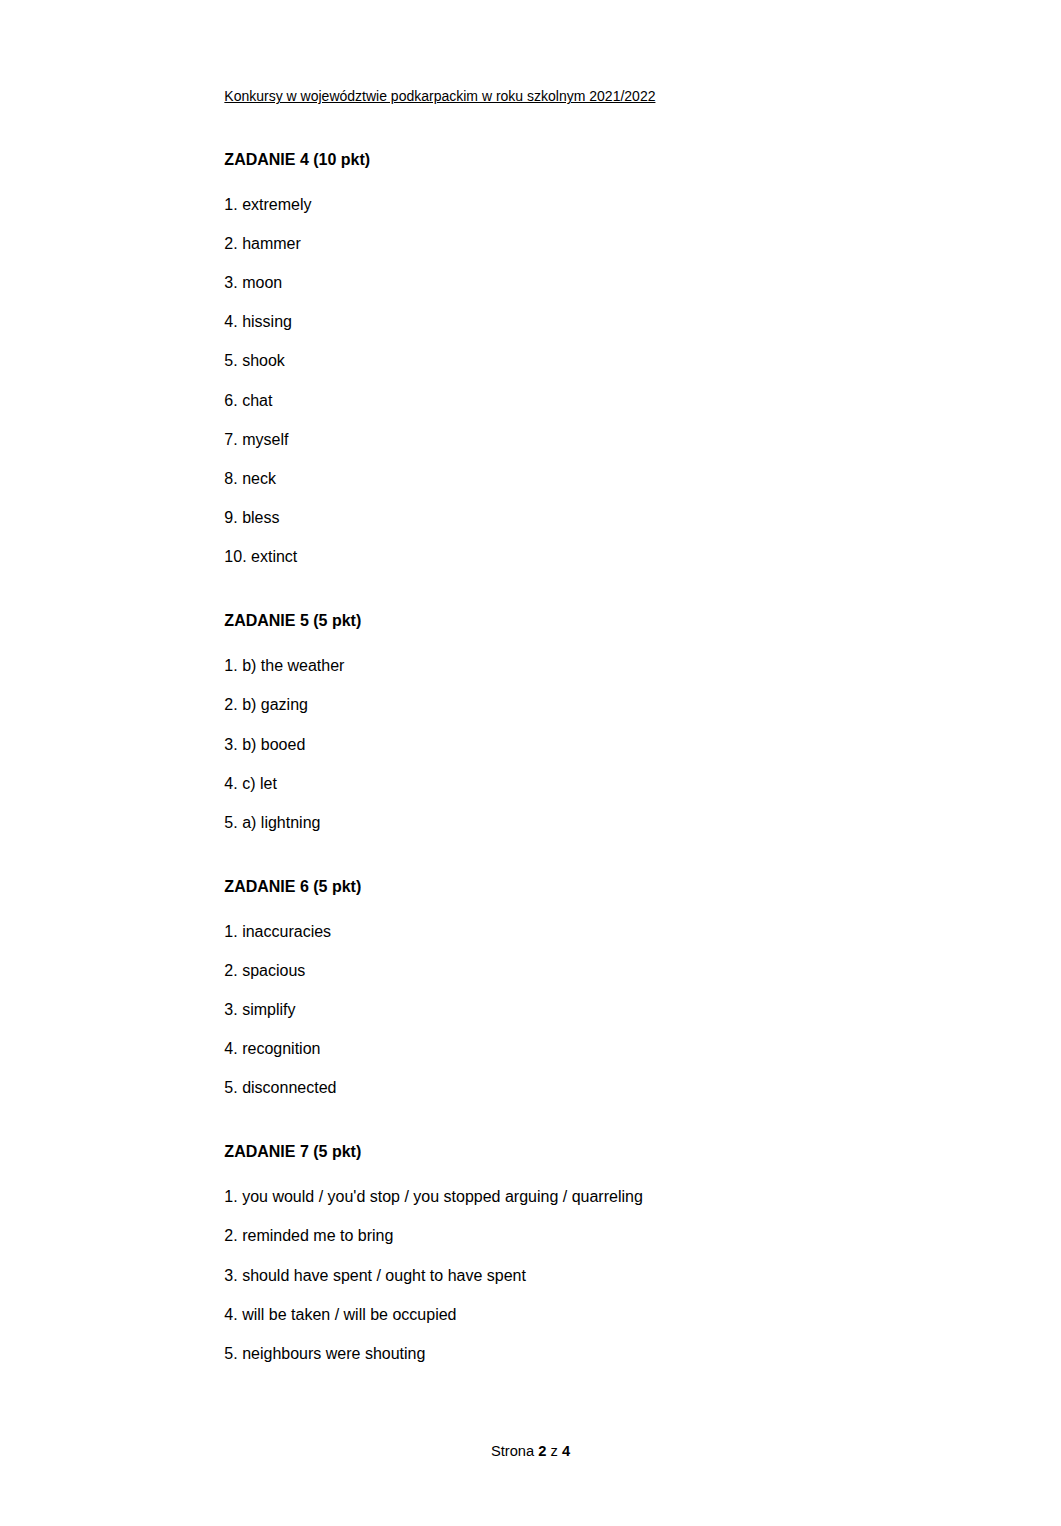Konkursy w województwie podkarpackim w roku szkolnym 2021/2022
ZADANIE 4 (10 pkt)
1. extremely
2. hammer
3. moon
4. hissing
5. shook
6. chat
7. myself
8. neck
9. bless
10. extinct
ZADANIE 5 (5 pkt)
1. b) the weather
2. b) gazing
3. b) booed
4. c) let
5. a) lightning
ZADANIE 6 (5 pkt)
1. inaccuracies
2. spacious
3. simplify
4. recognition
5. disconnected
ZADANIE 7 (5 pkt)
1. you would / you'd stop / you stopped arguing / quarreling
2. reminded me to bring
3. should have spent / ought to have spent
4. will be taken / will be occupied
5. neighbours were shouting
Strona 2 z 4